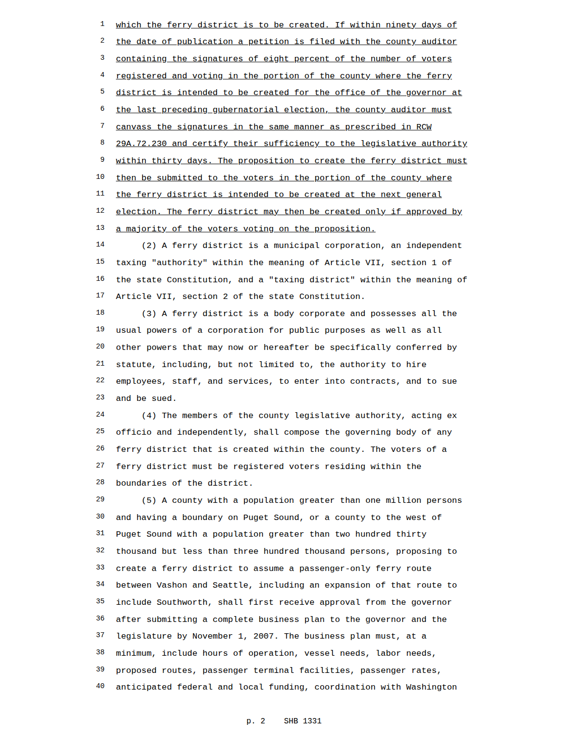which the ferry district is to be created. If within ninety days of
the date of publication a petition is filed with the county auditor
containing the signatures of eight percent of the number of voters
registered and voting in the portion of the county where the ferry
district is intended to be created for the office of the governor at
the last preceding gubernatorial election, the county auditor must
canvass the signatures in the same manner as prescribed in RCW
29A.72.230 and certify their sufficiency to the legislative authority
within thirty days. The proposition to create the ferry district must
then be submitted to the voters in the portion of the county where
the ferry district is intended to be created at the next general
election. The ferry district may then be created only if approved by
a majority of the voters voting on the proposition.
(2) A ferry district is a municipal corporation, an independent
taxing "authority" within the meaning of Article VII, section 1 of
the state Constitution, and a "taxing district" within the meaning of
Article VII, section 2 of the state Constitution.
(3) A ferry district is a body corporate and possesses all the
usual powers of a corporation for public purposes as well as all
other powers that may now or hereafter be specifically conferred by
statute, including, but not limited to, the authority to hire
employees, staff, and services, to enter into contracts, and to sue
and be sued.
(4) The members of the county legislative authority, acting ex
officio and independently, shall compose the governing body of any
ferry district that is created within the county. The voters of a
ferry district must be registered voters residing within the
boundaries of the district.
(5) A county with a population greater than one million persons
and having a boundary on Puget Sound, or a county to the west of
Puget Sound with a population greater than two hundred thirty
thousand but less than three hundred thousand persons, proposing to
create a ferry district to assume a passenger-only ferry route
between Vashon and Seattle, including an expansion of that route to
include Southworth, shall first receive approval from the governor
after submitting a complete business plan to the governor and the
legislature by November 1, 2007. The business plan must, at a
minimum, include hours of operation, vessel needs, labor needs,
proposed routes, passenger terminal facilities, passenger rates,
anticipated federal and local funding, coordination with Washington
p. 2 SHB 1331